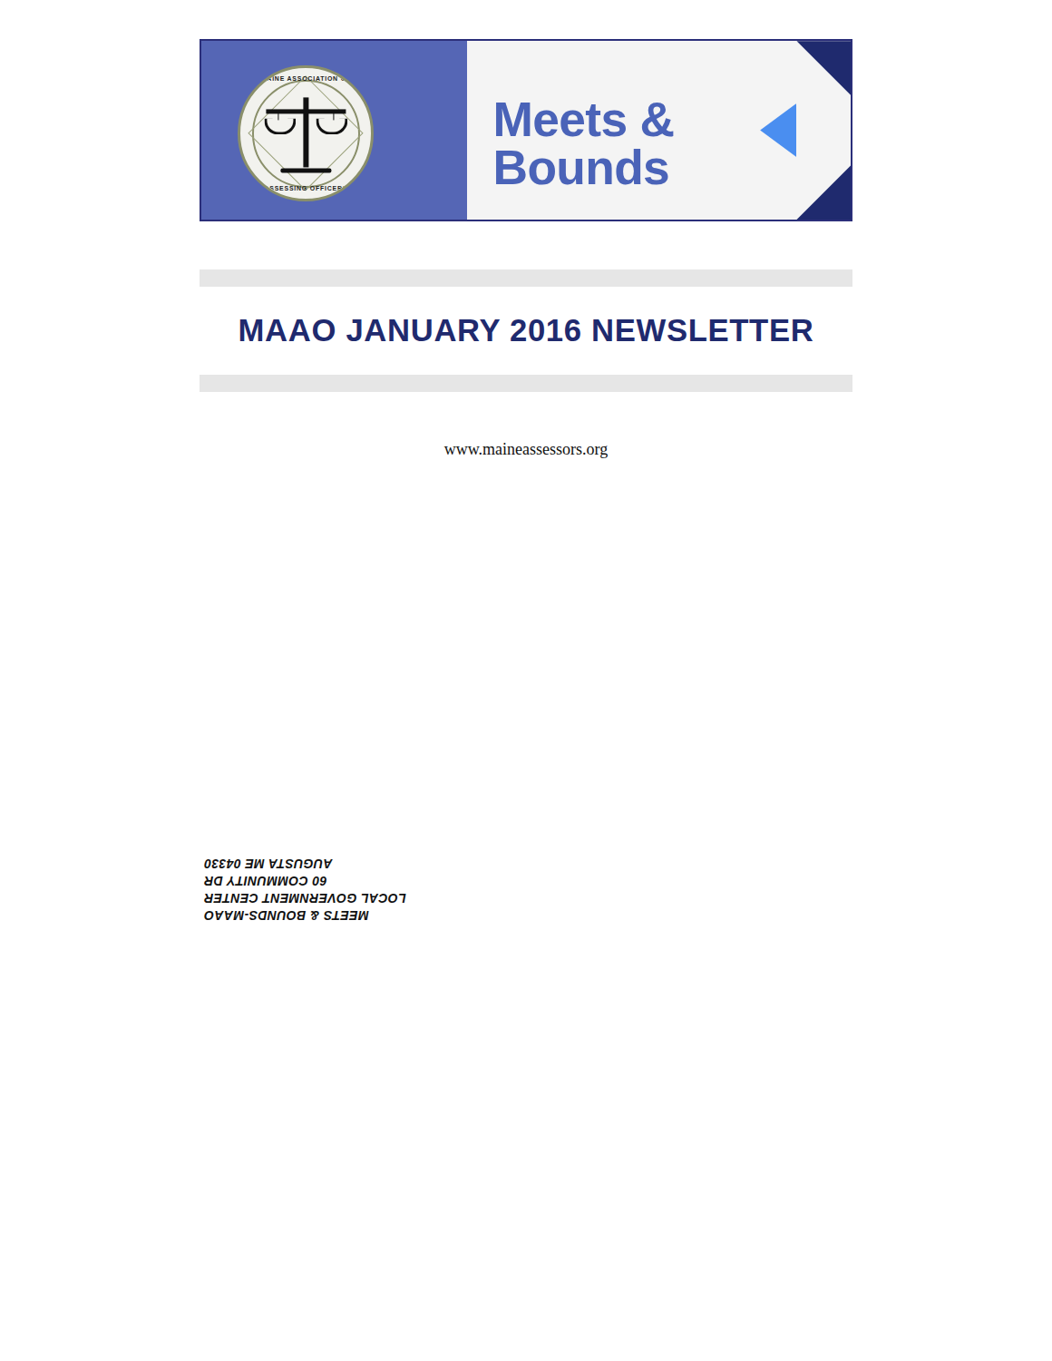MAINE ASSOCIATION OF ASSESSING OFFICERS
Meets & Bounds
MAAO JANUARY 2016 NEWSLETTER
www.maineassessors.org
MEETS & BOUNDS-MAAO
LOCAL GOVERNMENT CENTER
60 COMMUNITY DR
AUGUSTA ME 04330